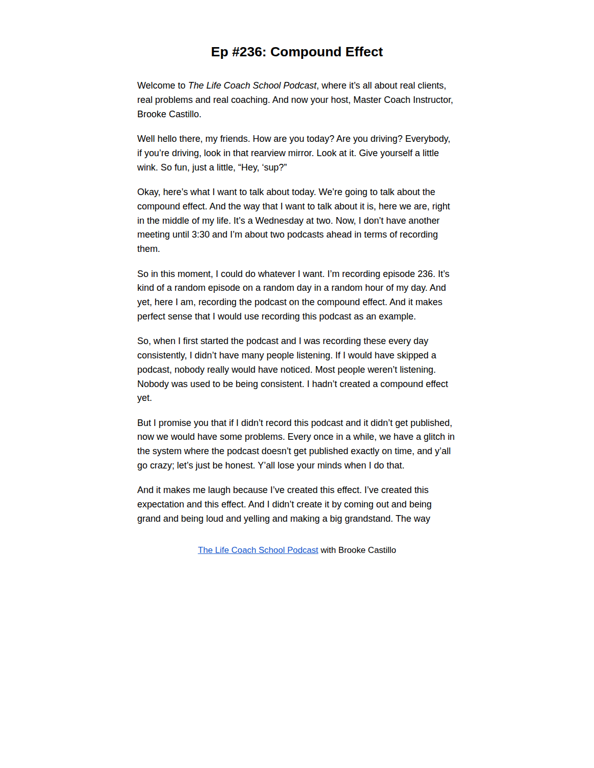Ep #236: Compound Effect
Welcome to The Life Coach School Podcast, where it’s all about real clients, real problems and real coaching. And now your host, Master Coach Instructor, Brooke Castillo.
Well hello there, my friends. How are you today? Are you driving? Everybody, if you’re driving, look in that rearview mirror. Look at it. Give yourself a little wink. So fun, just a little, “Hey, ‘sup?”
Okay, here’s what I want to talk about today. We’re going to talk about the compound effect. And the way that I want to talk about it is, here we are, right in the middle of my life. It’s a Wednesday at two. Now, I don’t have another meeting until 3:30 and I’m about two podcasts ahead in terms of recording them.
So in this moment, I could do whatever I want. I’m recording episode 236. It’s kind of a random episode on a random day in a random hour of my day. And yet, here I am, recording the podcast on the compound effect. And it makes perfect sense that I would use recording this podcast as an example.
So, when I first started the podcast and I was recording these every day consistently, I didn’t have many people listening. If I would have skipped a podcast, nobody really would have noticed. Most people weren’t listening. Nobody was used to be being consistent. I hadn’t created a compound effect yet.
But I promise you that if I didn’t record this podcast and it didn’t get published, now we would have some problems. Every once in a while, we have a glitch in the system where the podcast doesn’t get published exactly on time, and y’all go crazy; let’s just be honest. Y’all lose your minds when I do that.
And it makes me laugh because I’ve created this effect. I’ve created this expectation and this effect. And I didn’t create it by coming out and being grand and being loud and yelling and making a big grandstand. The way
The Life Coach School Podcast with Brooke Castillo